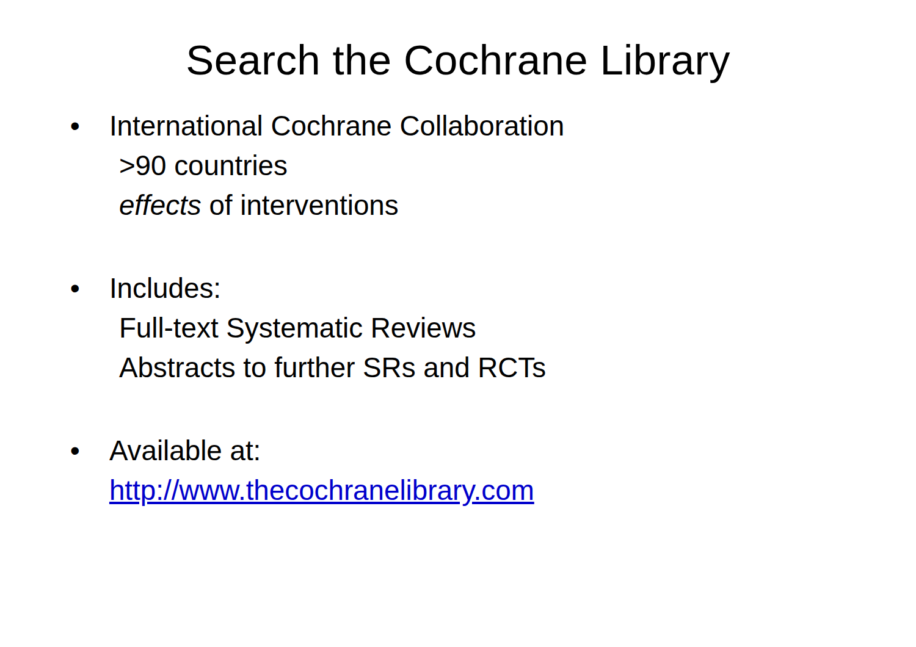Search the Cochrane Library
International Cochrane Collaboration >90 countries effects of interventions
Includes: Full-text Systematic Reviews Abstracts to further SRs and RCTs
Available at:
http://www.thecochranelibrary.com